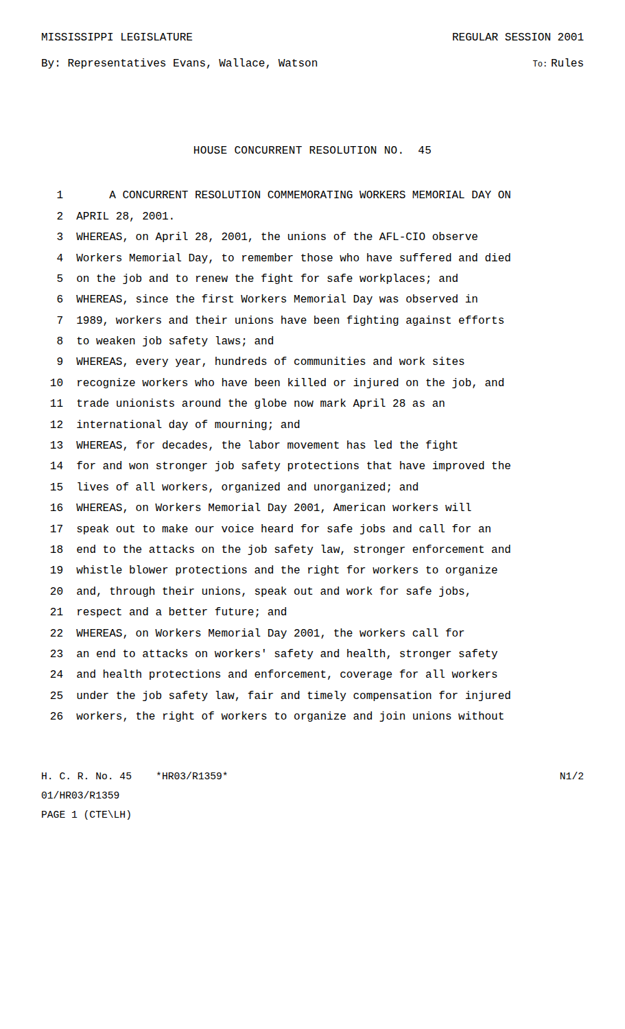MISSISSIPPI LEGISLATURE
REGULAR SESSION 2001
By: Representatives Evans, Wallace, Watson
To: Rules
HOUSE CONCURRENT RESOLUTION NO. 45
A CONCURRENT RESOLUTION COMMEMORATING WORKERS MEMORIAL DAY ON
APRIL 28, 2001.
WHEREAS, on April 28, 2001, the unions of the AFL-CIO observe
Workers Memorial Day, to remember those who have suffered and died
on the job and to renew the fight for safe workplaces; and
WHEREAS, since the first Workers Memorial Day was observed in
1989, workers and their unions have been fighting against efforts
to weaken job safety laws; and
WHEREAS, every year, hundreds of communities and work sites
recognize workers who have been killed or injured on the job, and
trade unionists around the globe now mark April 28 as an
international day of mourning; and
WHEREAS, for decades, the labor movement has led the fight
for and won stronger job safety protections that have improved the
lives of all workers, organized and unorganized; and
WHEREAS, on Workers Memorial Day 2001, American workers will
speak out to make our voice heard for safe jobs and call for an
end to the attacks on the job safety law, stronger enforcement and
whistle blower protections and the right for workers to organize
and, through their unions, speak out and work for safe jobs,
respect and a better future; and
WHEREAS, on Workers Memorial Day 2001, the workers call for
an end to attacks on workers' safety and health, stronger safety
and health protections and enforcement, coverage for all workers
under the job safety law, fair and timely compensation for injured
workers, the right of workers to organize and join unions without
H. C. R. No. 45 *HR03/R1359*
N1/2
01/HR03/R1359
PAGE 1 (CTE\LH)